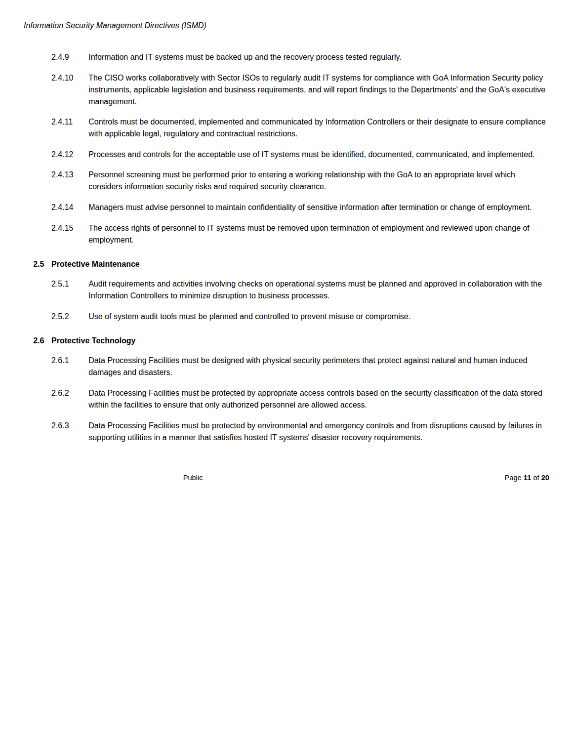Information Security Management Directives (ISMD)
2.4.9
Information and IT systems must be backed up and the recovery process tested regularly.
2.4.10
The CISO works collaboratively with Sector ISOs to regularly audit IT systems for compliance with GoA Information Security policy instruments, applicable legislation and business requirements, and will report findings to the Departments' and the GoA's executive management.
2.4.11
Controls must be documented, implemented and communicated by Information Controllers or their designate to ensure compliance with applicable legal, regulatory and contractual restrictions.
2.4.12
Processes and controls for the acceptable use of IT systems must be identified, documented, communicated, and implemented.
2.4.13
Personnel screening must be performed prior to entering a working relationship with the GoA to an appropriate level which considers information security risks and required security clearance.
2.4.14
Managers must advise personnel to maintain confidentiality of sensitive information after termination or change of employment.
2.4.15
The access rights of personnel to IT systems must be removed upon termination of employment and reviewed upon change of employment.
2.5 Protective Maintenance
2.5.1
Audit requirements and activities involving checks on operational systems must be planned and approved in collaboration with the Information Controllers to minimize disruption to business processes.
2.5.2
Use of system audit tools must be planned and controlled to prevent misuse or compromise.
2.6 Protective Technology
2.6.1
Data Processing Facilities must be designed with physical security perimeters that protect against natural and human induced damages and disasters.
2.6.2
Data Processing Facilities must be protected by appropriate access controls based on the security classification of the data stored within the facilities to ensure that only authorized personnel are allowed access.
2.6.3
Data Processing Facilities must be protected by environmental and emergency controls and from disruptions caused by failures in supporting utilities in a manner that satisfies hosted IT systems' disaster recovery requirements.
Public
Page 11 of 20